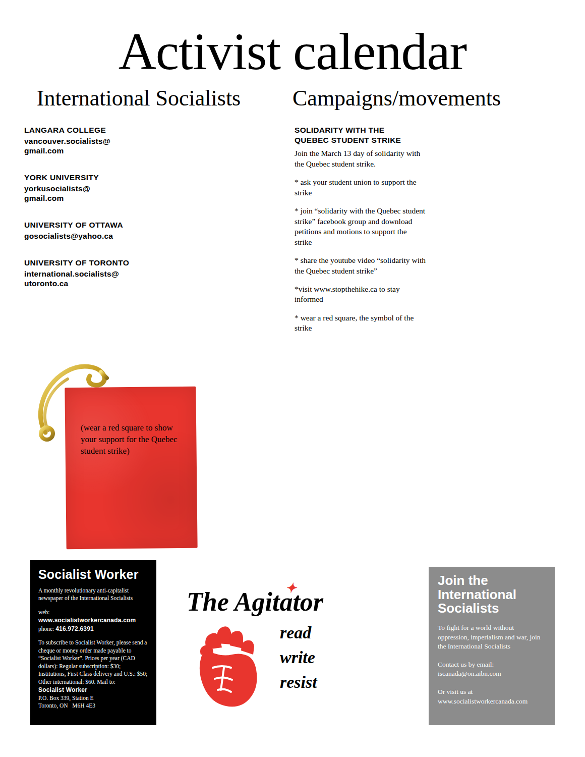Activist calendar
International Socialists
Langara College
vancouver.socialists@
gmail.com
York University
yorkusocialists@
gmail.com
University of Ottawa
gosocialists@yahoo.ca
University of Toronto
international.socialists@
utoronto.ca
Campaigns/movements
Solidarity with the
Quebec student strike
Join the March 13 day of solidarity with the Quebec student strike.
* ask your student union to support the strike
* join “solidarity with the Quebec student strike” facebook group and download petitions and motions to support the strike
* share the youtube video “solidarity with the Quebec student strike”
*visit www.stopthehike.ca to stay informed
* wear a red square, the symbol of the strike
(wear a red square to show your support for the Quebec student strike)
Socialist Worker
A monthly revolutionary anti-capitalist newspaper of the International Socialists
web:
www.socialistworkercanada.com
phone: 416.972.6391
To subscribe to Socialist Worker, please send a cheque or money order made payable to “Socialist Worker”. Prices per year (CAD dollars): Regular subscription: $30; Institutions, First Class delivery and U.S.: $50; Other international: $60. Mail to:
Socialist Worker
P.O. Box 339, Station E
Toronto, ON M6H 4E3
The Agitator✦
read
write
resist
Join the
International
Socialists
To fight for a world without oppression, imperialism and war, join the International Socialists
Contact us by email:
iscanada@on.aibn.com
Or visit us at
www.socialistworkercanada.com